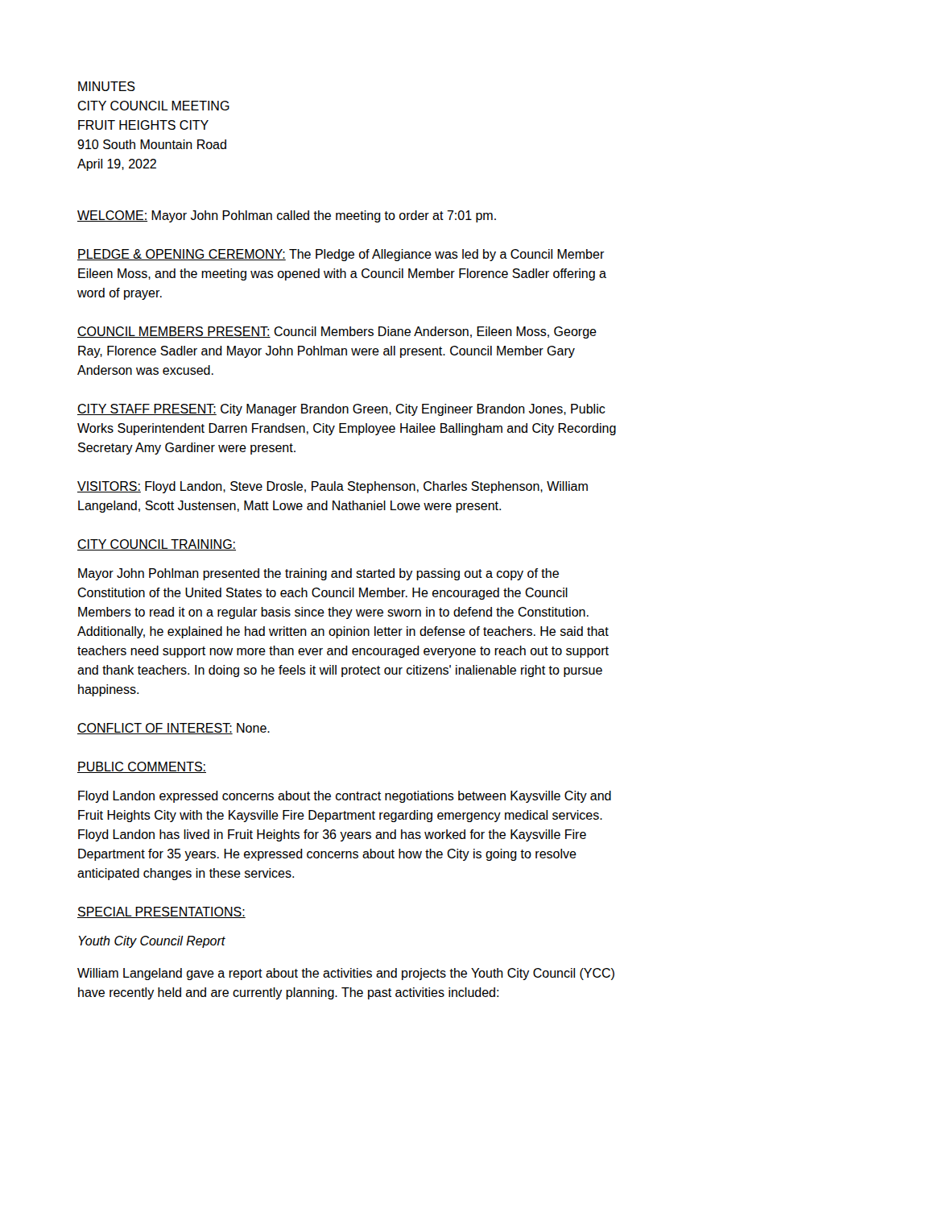MINUTES
CITY COUNCIL MEETING
FRUIT HEIGHTS CITY
910 South Mountain Road
April 19, 2022
WELCOME: Mayor John Pohlman called the meeting to order at 7:01 pm.
PLEDGE & OPENING CEREMONY: The Pledge of Allegiance was led by a Council Member Eileen Moss, and the meeting was opened with a Council Member Florence Sadler offering a word of prayer.
COUNCIL MEMBERS PRESENT: Council Members Diane Anderson, Eileen Moss, George Ray, Florence Sadler and Mayor John Pohlman were all present. Council Member Gary Anderson was excused.
CITY STAFF PRESENT: City Manager Brandon Green, City Engineer Brandon Jones, Public Works Superintendent Darren Frandsen, City Employee Hailee Ballingham and City Recording Secretary Amy Gardiner were present.
VISITORS: Floyd Landon, Steve Drosle, Paula Stephenson, Charles Stephenson, William Langeland, Scott Justensen, Matt Lowe and Nathaniel Lowe were present.
CITY COUNCIL TRAINING:
Mayor John Pohlman presented the training and started by passing out a copy of the Constitution of the United States to each Council Member. He encouraged the Council Members to read it on a regular basis since they were sworn in to defend the Constitution. Additionally, he explained he had written an opinion letter in defense of teachers. He said that teachers need support now more than ever and encouraged everyone to reach out to support and thank teachers. In doing so he feels it will protect our citizens' inalienable right to pursue happiness.
CONFLICT OF INTEREST: None.
PUBLIC COMMENTS:
Floyd Landon expressed concerns about the contract negotiations between Kaysville City and Fruit Heights City with the Kaysville Fire Department regarding emergency medical services. Floyd Landon has lived in Fruit Heights for 36 years and has worked for the Kaysville Fire Department for 35 years. He expressed concerns about how the City is going to resolve anticipated changes in these services.
SPECIAL PRESENTATIONS:
Youth City Council Report
William Langeland gave a report about the activities and projects the Youth City Council (YCC) have recently held and are currently planning. The past activities included: